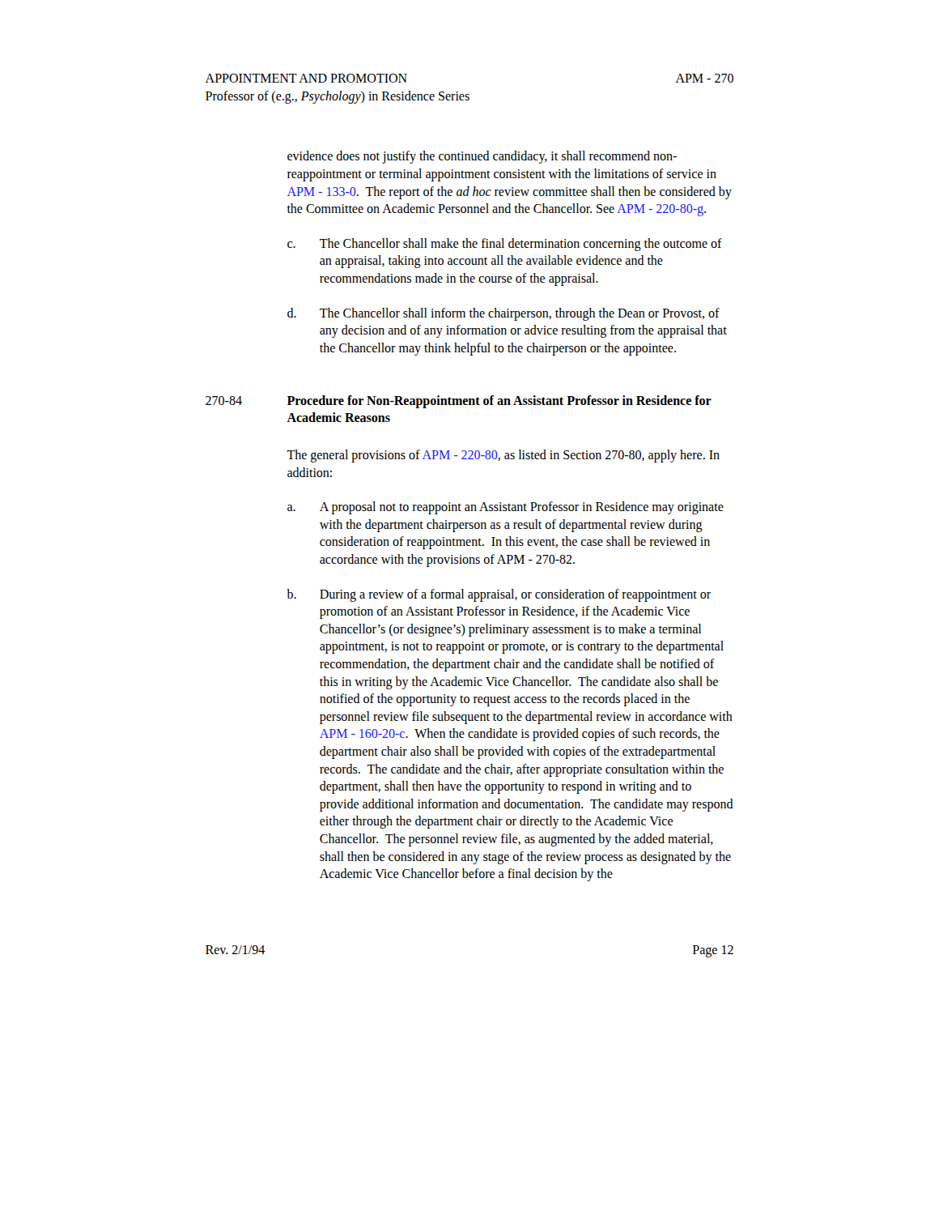APM - 270
APPOINTMENT AND PROMOTION
Professor of (e.g., Psychology) in Residence Series
evidence does not justify the continued candidacy, it shall recommend non-reappointment or terminal appointment consistent with the limitations of service in APM - 133-0. The report of the ad hoc review committee shall then be considered by the Committee on Academic Personnel and the Chancellor. See APM - 220-80-g.
c. The Chancellor shall make the final determination concerning the outcome of an appraisal, taking into account all the available evidence and the recommendations made in the course of the appraisal.
d. The Chancellor shall inform the chairperson, through the Dean or Provost, of any decision and of any information or advice resulting from the appraisal that the Chancellor may think helpful to the chairperson or the appointee.
270-84 Procedure for Non-Reappointment of an Assistant Professor in Residence for Academic Reasons
The general provisions of APM - 220-80, as listed in Section 270-80, apply here. In addition:
a. A proposal not to reappoint an Assistant Professor in Residence may originate with the department chairperson as a result of departmental review during consideration of reappointment. In this event, the case shall be reviewed in accordance with the provisions of APM - 270-82.
b. During a review of a formal appraisal, or consideration of reappointment or promotion of an Assistant Professor in Residence, if the Academic Vice Chancellor’s (or designee’s) preliminary assessment is to make a terminal appointment, is not to reappoint or promote, or is contrary to the departmental recommendation, the department chair and the candidate shall be notified of this in writing by the Academic Vice Chancellor. The candidate also shall be notified of the opportunity to request access to the records placed in the personnel review file subsequent to the departmental review in accordance with APM - 160-20-c. When the candidate is provided copies of such records, the department chair also shall be provided with copies of the extradepartmental records. The candidate and the chair, after appropriate consultation within the department, shall then have the opportunity to respond in writing and to provide additional information and documentation. The candidate may respond either through the department chair or directly to the Academic Vice Chancellor. The personnel review file, as augmented by the added material, shall then be considered in any stage of the review process as designated by the Academic Vice Chancellor before a final decision by the
Rev. 2/1/94
Page 12